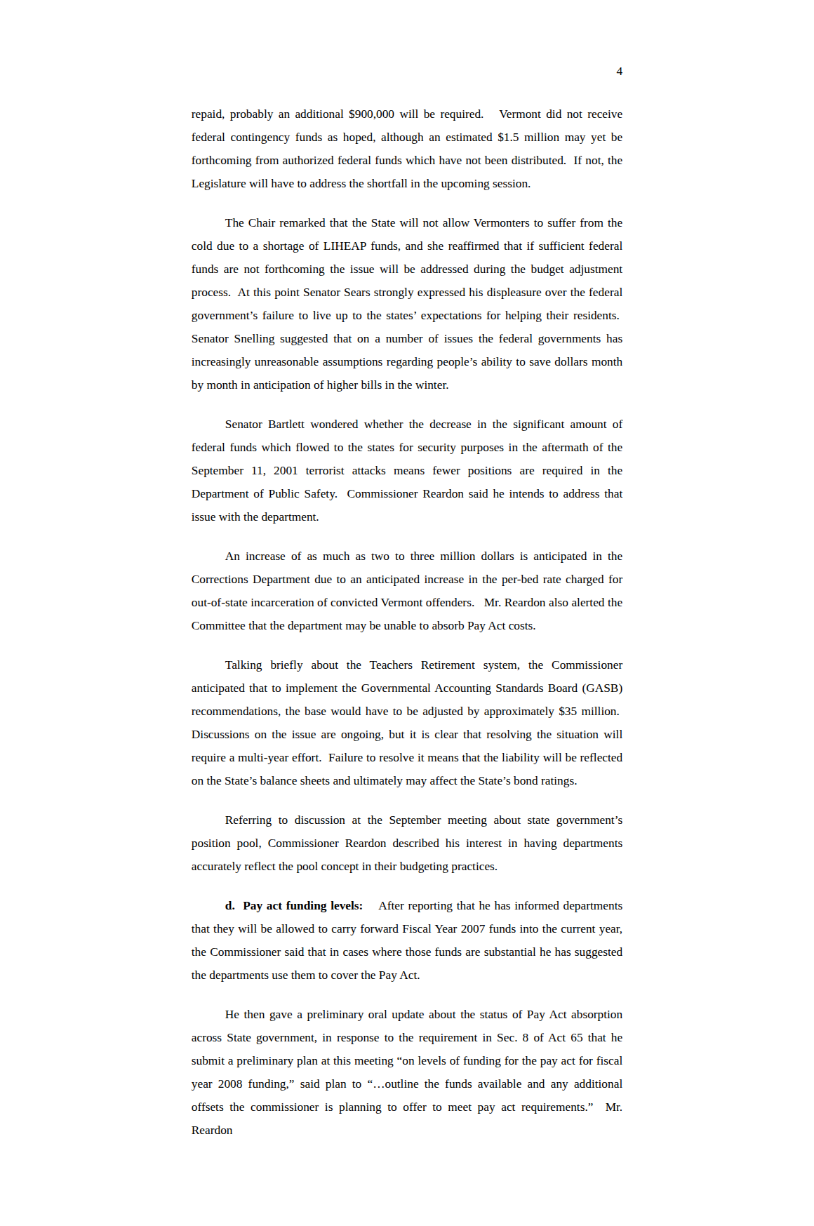4
repaid, probably an additional $900,000 will be required. Vermont did not receive federal contingency funds as hoped, although an estimated $1.5 million may yet be forthcoming from authorized federal funds which have not been distributed. If not, the Legislature will have to address the shortfall in the upcoming session.
The Chair remarked that the State will not allow Vermonters to suffer from the cold due to a shortage of LIHEAP funds, and she reaffirmed that if sufficient federal funds are not forthcoming the issue will be addressed during the budget adjustment process. At this point Senator Sears strongly expressed his displeasure over the federal government’s failure to live up to the states’ expectations for helping their residents. Senator Snelling suggested that on a number of issues the federal governments has increasingly unreasonable assumptions regarding people’s ability to save dollars month by month in anticipation of higher bills in the winter.
Senator Bartlett wondered whether the decrease in the significant amount of federal funds which flowed to the states for security purposes in the aftermath of the September 11, 2001 terrorist attacks means fewer positions are required in the Department of Public Safety. Commissioner Reardon said he intends to address that issue with the department.
An increase of as much as two to three million dollars is anticipated in the Corrections Department due to an anticipated increase in the per-bed rate charged for out-of-state incarceration of convicted Vermont offenders. Mr. Reardon also alerted the Committee that the department may be unable to absorb Pay Act costs.
Talking briefly about the Teachers Retirement system, the Commissioner anticipated that to implement the Governmental Accounting Standards Board (GASB) recommendations, the base would have to be adjusted by approximately $35 million. Discussions on the issue are ongoing, but it is clear that resolving the situation will require a multi-year effort. Failure to resolve it means that the liability will be reflected on the State’s balance sheets and ultimately may affect the State’s bond ratings.
Referring to discussion at the September meeting about state government’s position pool, Commissioner Reardon described his interest in having departments accurately reflect the pool concept in their budgeting practices.
d. Pay act funding levels: After reporting that he has informed departments that they will be allowed to carry forward Fiscal Year 2007 funds into the current year, the Commissioner said that in cases where those funds are substantial he has suggested the departments use them to cover the Pay Act.
He then gave a preliminary oral update about the status of Pay Act absorption across State government, in response to the requirement in Sec. 8 of Act 65 that he submit a preliminary plan at this meeting “on levels of funding for the pay act for fiscal year 2008 funding,” said plan to “…outline the funds available and any additional offsets the commissioner is planning to offer to meet pay act requirements.” Mr. Reardon